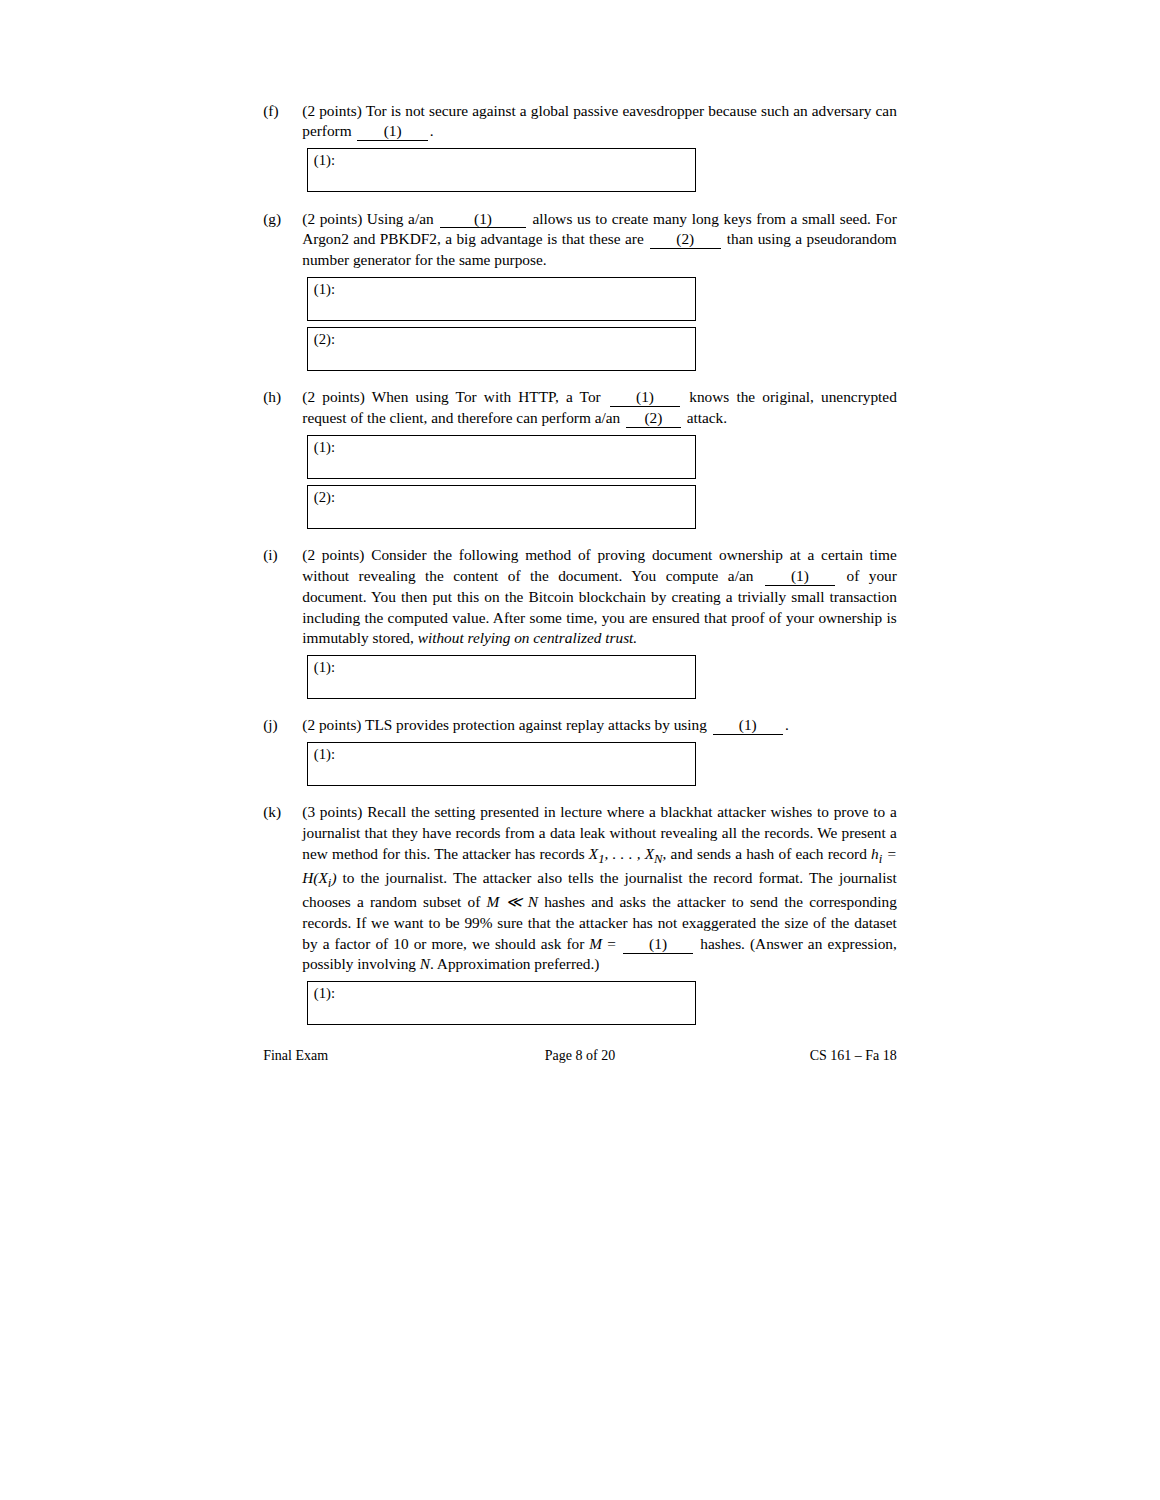(f)
(2 points) Tor is not secure against a global passive eavesdropper because such an adversary can perform (1).
(1):
(g)
(2 points) Using a/an (1) allows us to create many long keys from a small seed. For Argon2 and PBKDF2, a big advantage is that these are (2) than using a pseudorandom number generator for the same purpose.
(1):
(2):
(h)
(2 points) When using Tor with HTTP, a Tor (1) knows the original, unencrypted request of the client, and therefore can perform a/an (2) attack.
(1):
(2):
(i)
(2 points) Consider the following method of proving document ownership at a certain time without revealing the content of the document. You compute a/an (1) of your document. You then put this on the Bitcoin blockchain by creating a trivially small transaction including the computed value. After some time, you are ensured that proof of your ownership is immutably stored, without relying on centralized trust.
(1):
(j)
(2 points) TLS provides protection against replay attacks by using (1).
(1):
(k)
(3 points) Recall the setting presented in lecture where a blackhat attacker wishes to prove to a journalist that they have records from a data leak without revealing all the records. We present a new method for this. The attacker has records X1, . . . , XN, and sends a hash of each record hi = H(Xi) to the journalist. The attacker also tells the journalist the record format. The journalist chooses a random subset of M ≪ N hashes and asks the attacker to send the corresponding records. If we want to be 99% sure that the attacker has not exaggerated the size of the dataset by a factor of 10 or more, we should ask for M = (1) hashes. (Answer an expression, possibly involving N. Approximation preferred.)
(1):
Final Exam
Page 8 of 20
CS 161 – Fa 18